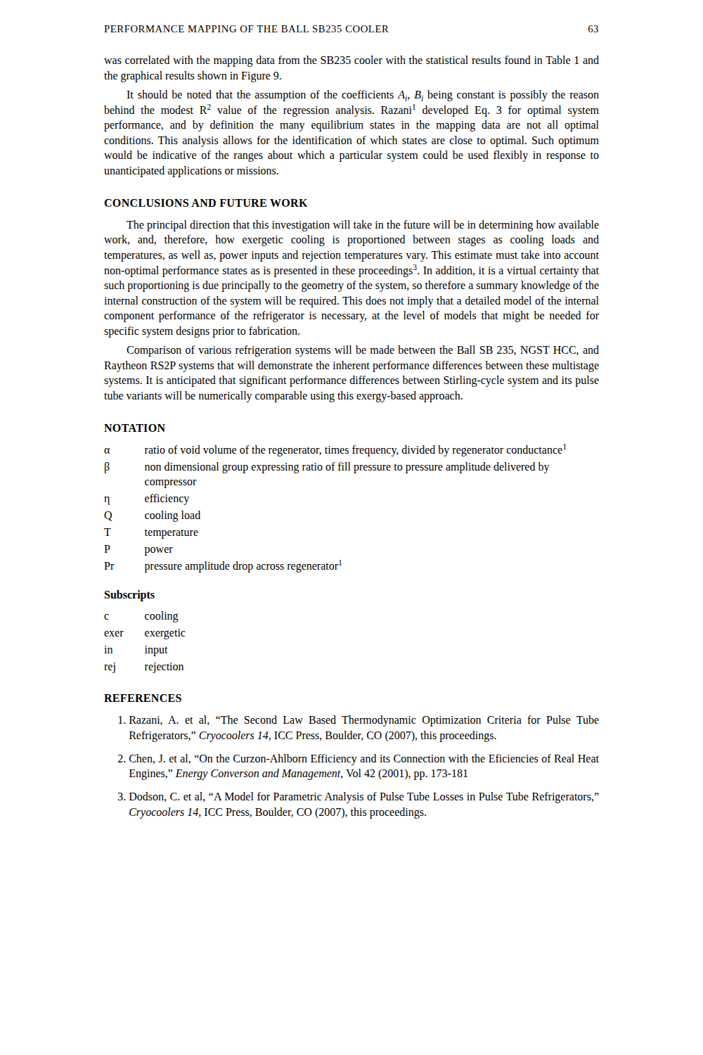Performance mapping of the Ball SB235 cooler 63
was correlated with the mapping data from the SB235 cooler with the statistical results found in Table 1 and the graphical results shown in Figure 9.
It should be noted that the assumption of the coefficients Ai, Bi being constant is possibly the reason behind the modest R2 value of the regression analysis. Razani1 developed Eq. 3 for optimal system performance, and by definition the many equilibrium states in the mapping data are not all optimal conditions. This analysis allows for the identification of which states are close to optimal. Such optimum would be indicative of the ranges about which a particular system could be used flexibly in response to unanticipated applications or missions.
Conclusions and Future Work
The principal direction that this investigation will take in the future will be in determining how available work, and, therefore, how exergetic cooling is proportioned between stages as cooling loads and temperatures, as well as, power inputs and rejection temperatures vary. This estimate must take into account non-optimal performance states as is presented in these proceedings3. In addition, it is a virtual certainty that such proportioning is due principally to the geometry of the system, so therefore a summary knowledge of the internal construction of the system will be required. This does not imply that a detailed model of the internal component performance of the refrigerator is necessary, at the level of models that might be needed for specific system designs prior to fabrication.
Comparison of various refrigeration systems will be made between the Ball SB 235, NGST HCC, and Raytheon RS2P systems that will demonstrate the inherent performance differences between these multistage systems. It is anticipated that significant performance differences between Stirling-cycle system and its pulse tube variants will be numerically comparable using this exergy-based approach.
Notation
α
ratio of void volume of the regenerator, times frequency, divided by regenerator conductance1
β
non dimensional group expressing ratio of fill pressure to pressure amplitude delivered by compressor
η
efficiency
Q
cooling load
T
temperature
P
power
Pr
pressure amplitude drop across regenerator1
Subscripts
c
cooling
exer
exergetic
in
input
rej
rejection
References
Razani, A. et al, “The Second Law Based Thermodynamic Optimization Criteria for Pulse Tube Refrigerators,” Cryocoolers 14, ICC Press, Boulder, CO (2007), this proceedings.
Chen, J. et al, “On the Curzon-Ahlborn Efficiency and its Connection with the Eficiencies of Real Heat Engines,” Energy Converson and Management, Vol 42 (2001), pp. 173-181
Dodson, C. et al, “A Model for Parametric Analysis of Pulse Tube Losses in Pulse Tube Refrigerators,” Cryocoolers 14, ICC Press, Boulder, CO (2007), this proceedings.